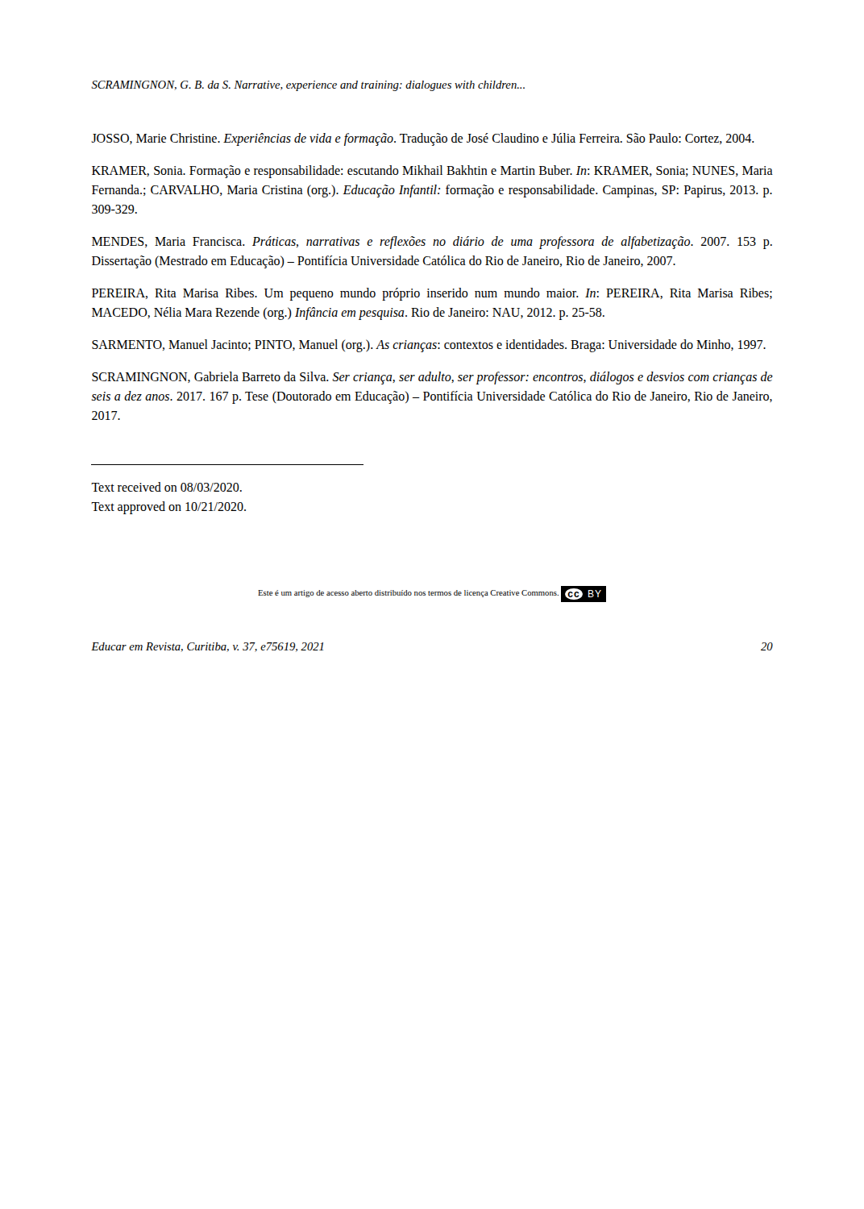SCRAMINGNON, G. B. da S. Narrative, experience and training: dialogues with children...
JOSSO, Marie Christine. Experiências de vida e formação. Tradução de José Claudino e Júlia Ferreira. São Paulo: Cortez, 2004.
KRAMER, Sonia. Formação e responsabilidade: escutando Mikhail Bakhtin e Martin Buber. In: KRAMER, Sonia; NUNES, Maria Fernanda.; CARVALHO, Maria Cristina (org.). Educação Infantil: formação e responsabilidade. Campinas, SP: Papirus, 2013. p. 309-329.
MENDES, Maria Francisca. Práticas, narrativas e reflexões no diário de uma professora de alfabetização. 2007. 153 p. Dissertação (Mestrado em Educação) – Pontifícia Universidade Católica do Rio de Janeiro, Rio de Janeiro, 2007.
PEREIRA, Rita Marisa Ribes. Um pequeno mundo próprio inserido num mundo maior. In: PEREIRA, Rita Marisa Ribes; MACEDO, Nélia Mara Rezende (org.) Infância em pesquisa. Rio de Janeiro: NAU, 2012. p. 25-58.
SARMENTO, Manuel Jacinto; PINTO, Manuel (org.). As crianças: contextos e identidades. Braga: Universidade do Minho, 1997.
SCRAMINGNON, Gabriela Barreto da Silva. Ser criança, ser adulto, ser professor: encontros, diálogos e desvios com crianças de seis a dez anos. 2017. 167 p. Tese (Doutorado em Educação) – Pontifícia Universidade Católica do Rio de Janeiro, Rio de Janeiro, 2017.
Text received on 08/03/2020.
Text approved on 10/21/2020.
Este é um artigo de acesso aberto distribuído nos termos de licença Creative Commons. cc BY
Educar em Revista, Curitiba, v. 37, e75619, 2021 20